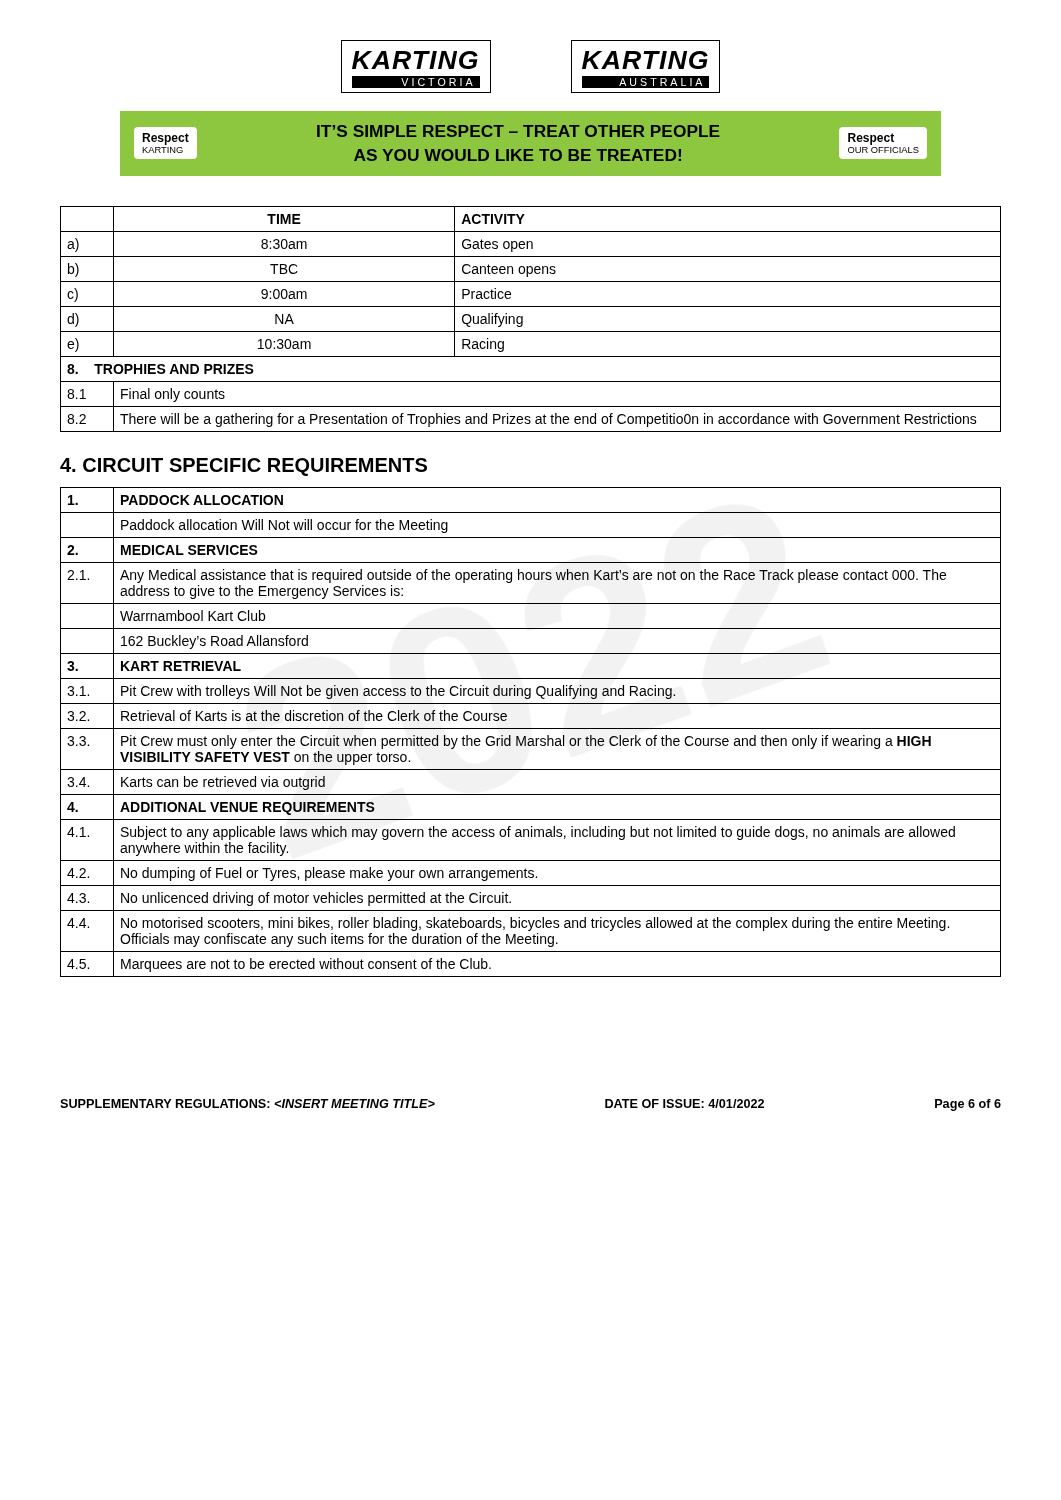2022
KARTINGVICTORIA
KARTINGAUSTRALIA
RespectKARTING
IT’S SIMPLE RESPECT – TREAT OTHER PEOPLE
AS YOU WOULD LIKE TO BE TREATED!
RespectOUR OFFICIALS
| | TIME | ACTIVITY |
| a) | 8:30am | Gates open |
| b) | TBC | Canteen opens |
| c) | 9:00am | Practice |
| d) | NA | Qualifying |
| e) | 10:30am | Racing |
| 8. TROPHIES AND PRIZES |
| 8.1 | Final only counts |
| 8.2 | There will be a gathering for a Presentation of Trophies and Prizes at the end of Competitio0n in accordance with Government Restrictions |
4. CIRCUIT SPECIFIC REQUIREMENTS
| 1. | PADDOCK ALLOCATION |
| | Paddock allocation Will Not will occur for the Meeting |
| 2. | MEDICAL SERVICES |
| 2.1. | Any Medical assistance that is required outside of the operating hours when Kart’s are not on the Race Track please contact 000. The address to give to the Emergency Services is: |
| | Warrnambool Kart Club |
| | 162 Buckley’s Road Allansford |
| 3. | KART RETRIEVAL |
| 3.1. | Pit Crew with trolleys Will Not be given access to the Circuit during Qualifying and Racing. |
| 3.2. | Retrieval of Karts is at the discretion of the Clerk of the Course |
| 3.3. | Pit Crew must only enter the Circuit when permitted by the Grid Marshal or the Clerk of the Course and then only if wearing a HIGH VISIBILITY SAFETY VEST on the upper torso. |
| 3.4. | Karts can be retrieved via outgrid |
| 4. | ADDITIONAL VENUE REQUIREMENTS |
| 4.1. | Subject to any applicable laws which may govern the access of animals, including but not limited to guide dogs, no animals are allowed anywhere within the facility. |
| 4.2. | No dumping of Fuel or Tyres, please make your own arrangements. |
| 4.3. | No unlicenced driving of motor vehicles permitted at the Circuit. |
| 4.4. | No motorised scooters, mini bikes, roller blading, skateboards, bicycles and tricycles allowed at the complex during the entire Meeting. Officials may confiscate any such items for the duration of the Meeting. |
| 4.5. | Marquees are not to be erected without consent of the Club. |
SUPPLEMENTARY REGULATIONS: <INSERT MEETING TITLE>
DATE OF ISSUE: 4/01/2022
Page 6 of 6